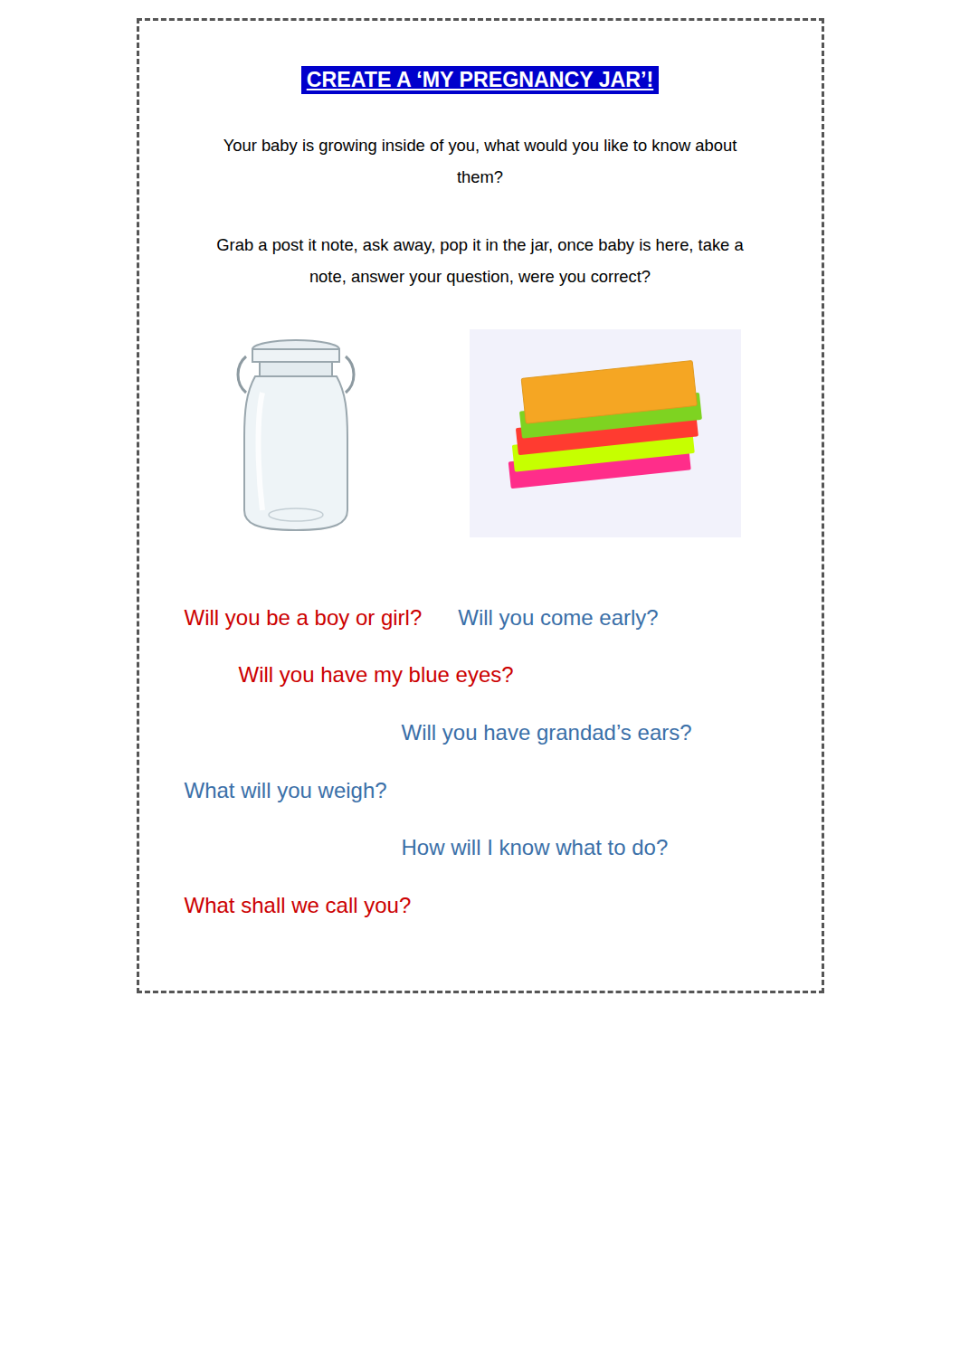CREATE A ‘MY PREGNANCY JAR’!
Your baby is growing inside of you, what would you like to know about them?
Grab a post it note, ask away, pop it in the jar, once baby is here, take a note, answer your question, were you correct?
Will you be a boy or girl? Will you come early?
Will you have my blue eyes?
Will you have grandad’s ears?
What will you weigh?
How will I know what to do?
What shall we call you?